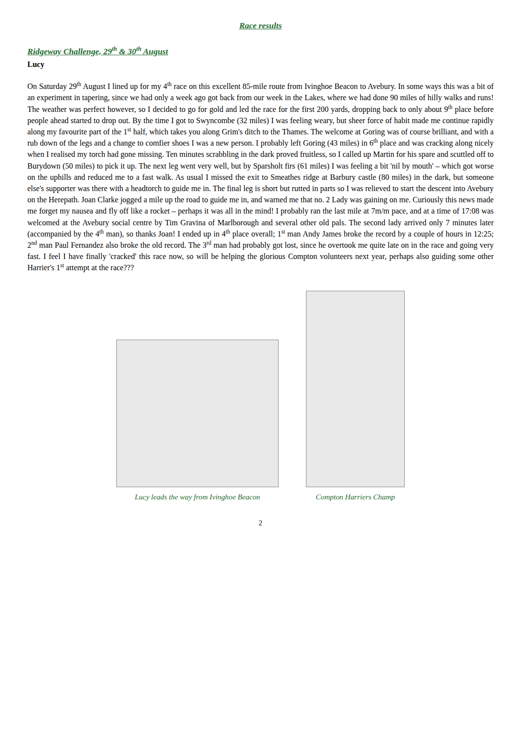Race results
Ridgeway Challenge, 29th & 30th August
Lucy
On Saturday 29th August I lined up for my 4th race on this excellent 85-mile route from Ivinghoe Beacon to Avebury. In some ways this was a bit of an experiment in tapering, since we had only a week ago got back from our week in the Lakes, where we had done 90 miles of hilly walks and runs! The weather was perfect however, so I decided to go for gold and led the race for the first 200 yards, dropping back to only about 9th place before people ahead started to drop out. By the time I got to Swyncombe (32 miles) I was feeling weary, but sheer force of habit made me continue rapidly along my favourite part of the 1st half, which takes you along Grim's ditch to the Thames. The welcome at Goring was of course brilliant, and with a rub down of the legs and a change to comfier shoes I was a new person. I probably left Goring (43 miles) in 6th place and was cracking along nicely when I realised my torch had gone missing. Ten minutes scrabbling in the dark proved fruitless, so I called up Martin for his spare and scuttled off to Burydown (50 miles) to pick it up. The next leg went very well, but by Sparsholt firs (61 miles) I was feeling a bit 'nil by mouth' – which got worse on the uphills and reduced me to a fast walk. As usual I missed the exit to Smeathes ridge at Barbury castle (80 miles) in the dark, but someone else's supporter was there with a headtorch to guide me in. The final leg is short but rutted in parts so I was relieved to start the descent into Avebury on the Herepath. Joan Clarke jogged a mile up the road to guide me in, and warned me that no. 2 Lady was gaining on me. Curiously this news made me forget my nausea and fly off like a rocket – perhaps it was all in the mind! I probably ran the last mile at 7m/m pace, and at a time of 17:08 was welcomed at the Avebury social centre by Tim Gravina of Marlborough and several other old pals. The second lady arrived only 7 minutes later (accompanied by the 4th man), so thanks Joan! I ended up in 4th place overall; 1st man Andy James broke the record by a couple of hours in 12:25; 2nd man Paul Fernandez also broke the old record. The 3rd man had probably got lost, since he overtook me quite late on in the race and going very fast. I feel I have finally 'cracked' this race now, so will be helping the glorious Compton volunteers next year, perhaps also guiding some other Harrier's 1st attempt at the race???
Lucy leads the way from Ivinghoe Beacon
Compton Harriers Champ
2